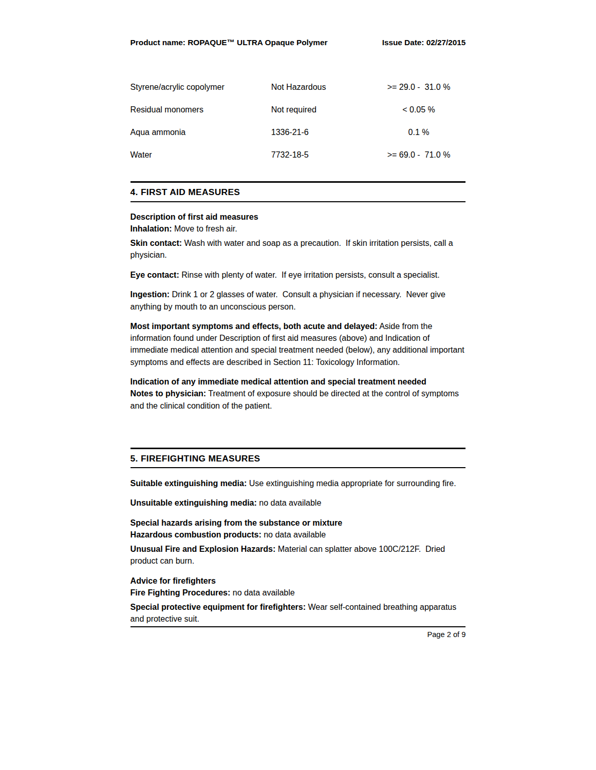Product name: ROPAQUE™ ULTRA Opaque Polymer
Issue Date: 02/27/2015
| Styrene/acrylic copolymer | Not Hazardous | >= 29.0 - 31.0 % |
| Residual monomers | Not required | < 0.05 % |
| Aqua ammonia | 1336-21-6 | 0.1 % |
| Water | 7732-18-5 | >= 69.0 - 71.0 % |
4. FIRST AID MEASURES
Description of first aid measures
Inhalation: Move to fresh air.
Skin contact: Wash with water and soap as a precaution. If skin irritation persists, call a physician.
Eye contact: Rinse with plenty of water. If eye irritation persists, consult a specialist.
Ingestion: Drink 1 or 2 glasses of water. Consult a physician if necessary. Never give anything by mouth to an unconscious person.
Most important symptoms and effects, both acute and delayed: Aside from the information found under Description of first aid measures (above) and Indication of immediate medical attention and special treatment needed (below), any additional important symptoms and effects are described in Section 11: Toxicology Information.
Indication of any immediate medical attention and special treatment needed
Notes to physician: Treatment of exposure should be directed at the control of symptoms and the clinical condition of the patient.
5. FIREFIGHTING MEASURES
Suitable extinguishing media: Use extinguishing media appropriate for surrounding fire.
Unsuitable extinguishing media: no data available
Special hazards arising from the substance or mixture
Hazardous combustion products: no data available
Unusual Fire and Explosion Hazards: Material can splatter above 100C/212F. Dried product can burn.
Advice for firefighters
Fire Fighting Procedures: no data available
Special protective equipment for firefighters: Wear self-contained breathing apparatus and protective suit.
Page 2 of 9